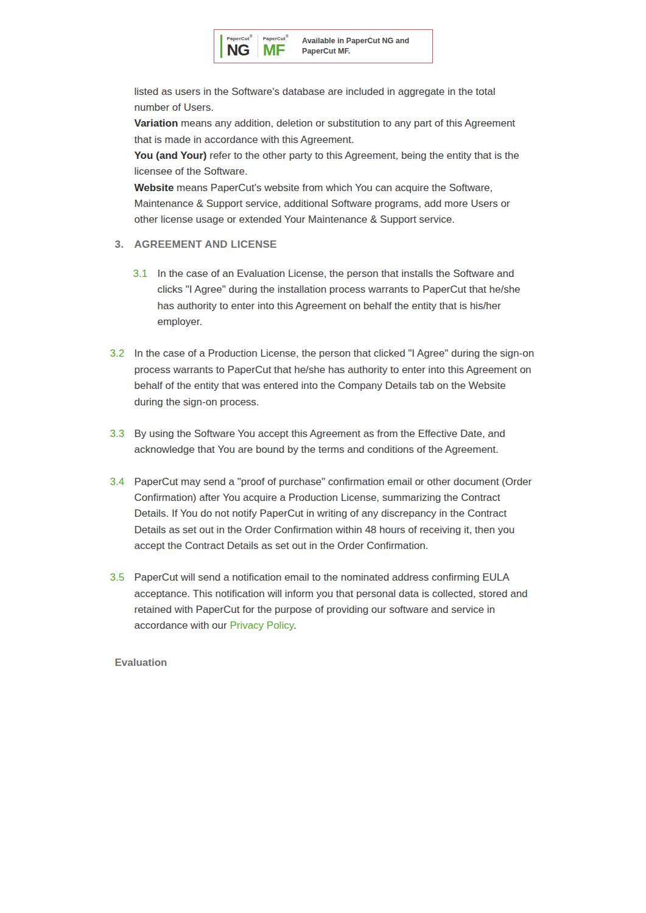PaperCut® NG
PaperCut® MF
Available in PaperCut NG and
PaperCut MF.
listed as users in the Software's database are included in aggregate in the total number of Users.
Variation means any addition, deletion or substitution to any part of this Agreement that is made in accordance with this Agreement.
You (and Your) refer to the other party to this Agreement, being the entity that is the licensee of the Software.
Website means PaperCut's website from which You can acquire the Software, Maintenance & Support service, additional Software programs, add more Users or other license usage or extended Your Maintenance & Support service.
3. AGREEMENT AND LICENSE
3.1 In the case of an Evaluation License, the person that installs the Software and clicks "I Agree" during the installation process warrants to PaperCut that he/she has authority to enter into this Agreement on behalf the entity that is his/her employer.
3.2 In the case of a Production License, the person that clicked "I Agree" during the sign-on process warrants to PaperCut that he/she has authority to enter into this Agreement on behalf of the entity that was entered into the Company Details tab on the Website during the sign-on process.
3.3 By using the Software You accept this Agreement as from the Effective Date, and acknowledge that You are bound by the terms and conditions of the Agreement.
3.4 PaperCut may send a "proof of purchase" confirmation email or other document (Order Confirmation) after You acquire a Production License, summarizing the Contract Details. If You do not notify PaperCut in writing of any discrepancy in the Contract Details as set out in the Order Confirmation within 48 hours of receiving it, then you accept the Contract Details as set out in the Order Confirmation.
3.5 PaperCut will send a notification email to the nominated address confirming EULA acceptance. This notification will inform you that personal data is collected, stored and retained with PaperCut for the purpose of providing our software and service in accordance with our Privacy Policy.
Evaluation